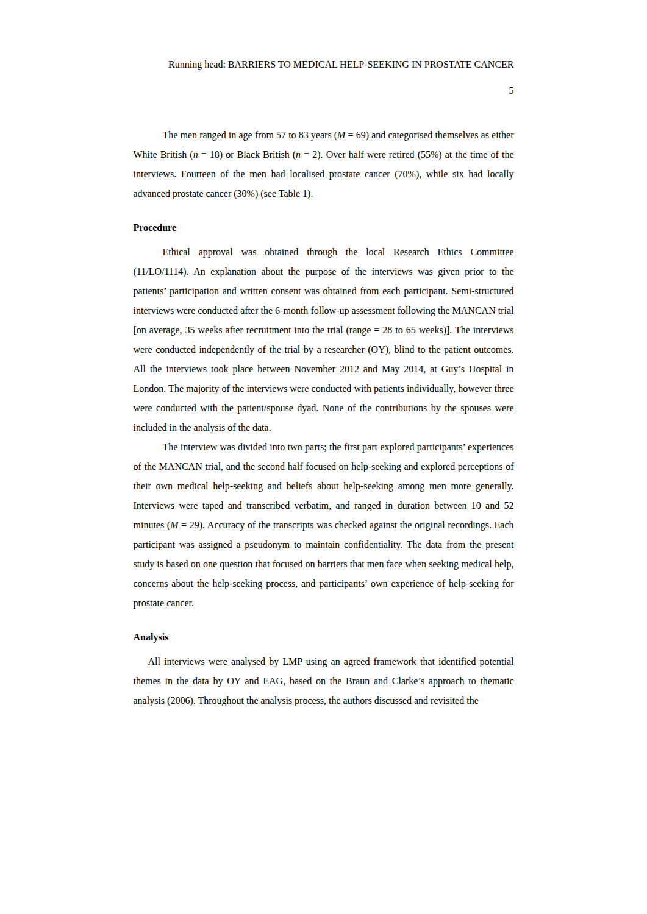Running head: BARRIERS TO MEDICAL HELP-SEEKING IN PROSTATE CANCER
5
The men ranged in age from 57 to 83 years (M = 69) and categorised themselves as either White British (n = 18) or Black British (n = 2). Over half were retired (55%) at the time of the interviews. Fourteen of the men had localised prostate cancer (70%), while six had locally advanced prostate cancer (30%) (see Table 1).
Procedure
Ethical approval was obtained through the local Research Ethics Committee (11/LO/1114). An explanation about the purpose of the interviews was given prior to the patients’ participation and written consent was obtained from each participant. Semi-structured interviews were conducted after the 6-month follow-up assessment following the MANCAN trial [on average, 35 weeks after recruitment into the trial (range = 28 to 65 weeks)]. The interviews were conducted independently of the trial by a researcher (OY), blind to the patient outcomes. All the interviews took place between November 2012 and May 2014, at Guy’s Hospital in London. The majority of the interviews were conducted with patients individually, however three were conducted with the patient/spouse dyad. None of the contributions by the spouses were included in the analysis of the data.
The interview was divided into two parts; the first part explored participants’ experiences of the MANCAN trial, and the second half focused on help-seeking and explored perceptions of their own medical help-seeking and beliefs about help-seeking among men more generally. Interviews were taped and transcribed verbatim, and ranged in duration between 10 and 52 minutes (M = 29). Accuracy of the transcripts was checked against the original recordings. Each participant was assigned a pseudonym to maintain confidentiality. The data from the present study is based on one question that focused on barriers that men face when seeking medical help, concerns about the help-seeking process, and participants’ own experience of help-seeking for prostate cancer.
Analysis
All interviews were analysed by LMP using an agreed framework that identified potential themes in the data by OY and EAG, based on the Braun and Clarke’s approach to thematic analysis (2006). Throughout the analysis process, the authors discussed and revisited the